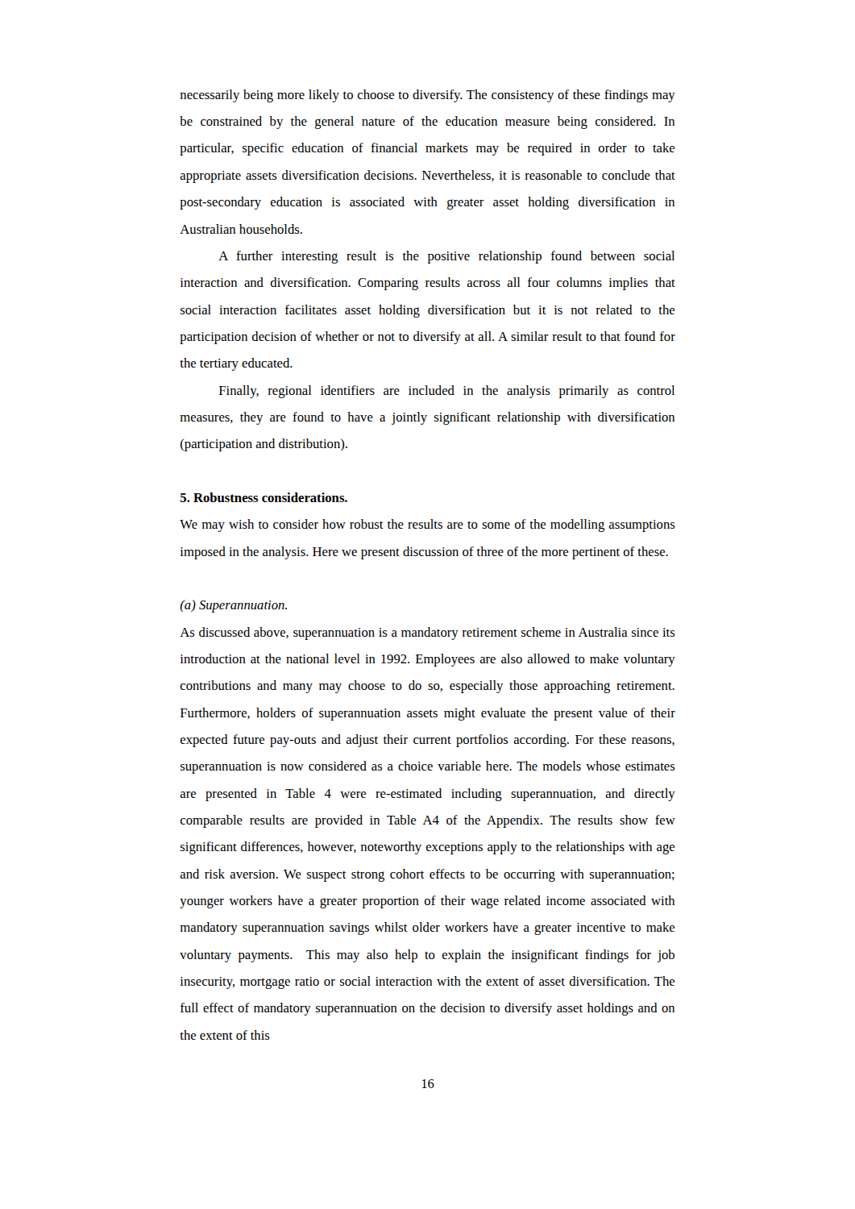necessarily being more likely to choose to diversify. The consistency of these findings may be constrained by the general nature of the education measure being considered. In particular, specific education of financial markets may be required in order to take appropriate assets diversification decisions. Nevertheless, it is reasonable to conclude that post-secondary education is associated with greater asset holding diversification in Australian households.
A further interesting result is the positive relationship found between social interaction and diversification. Comparing results across all four columns implies that social interaction facilitates asset holding diversification but it is not related to the participation decision of whether or not to diversify at all. A similar result to that found for the tertiary educated.
Finally, regional identifiers are included in the analysis primarily as control measures, they are found to have a jointly significant relationship with diversification (participation and distribution).
5. Robustness considerations.
We may wish to consider how robust the results are to some of the modelling assumptions imposed in the analysis. Here we present discussion of three of the more pertinent of these.
(a) Superannuation.
As discussed above, superannuation is a mandatory retirement scheme in Australia since its introduction at the national level in 1992. Employees are also allowed to make voluntary contributions and many may choose to do so, especially those approaching retirement. Furthermore, holders of superannuation assets might evaluate the present value of their expected future pay-outs and adjust their current portfolios according. For these reasons, superannuation is now considered as a choice variable here. The models whose estimates are presented in Table 4 were re-estimated including superannuation, and directly comparable results are provided in Table A4 of the Appendix. The results show few significant differences, however, noteworthy exceptions apply to the relationships with age and risk aversion. We suspect strong cohort effects to be occurring with superannuation; younger workers have a greater proportion of their wage related income associated with mandatory superannuation savings whilst older workers have a greater incentive to make voluntary payments. This may also help to explain the insignificant findings for job insecurity, mortgage ratio or social interaction with the extent of asset diversification. The full effect of mandatory superannuation on the decision to diversify asset holdings and on the extent of this
16